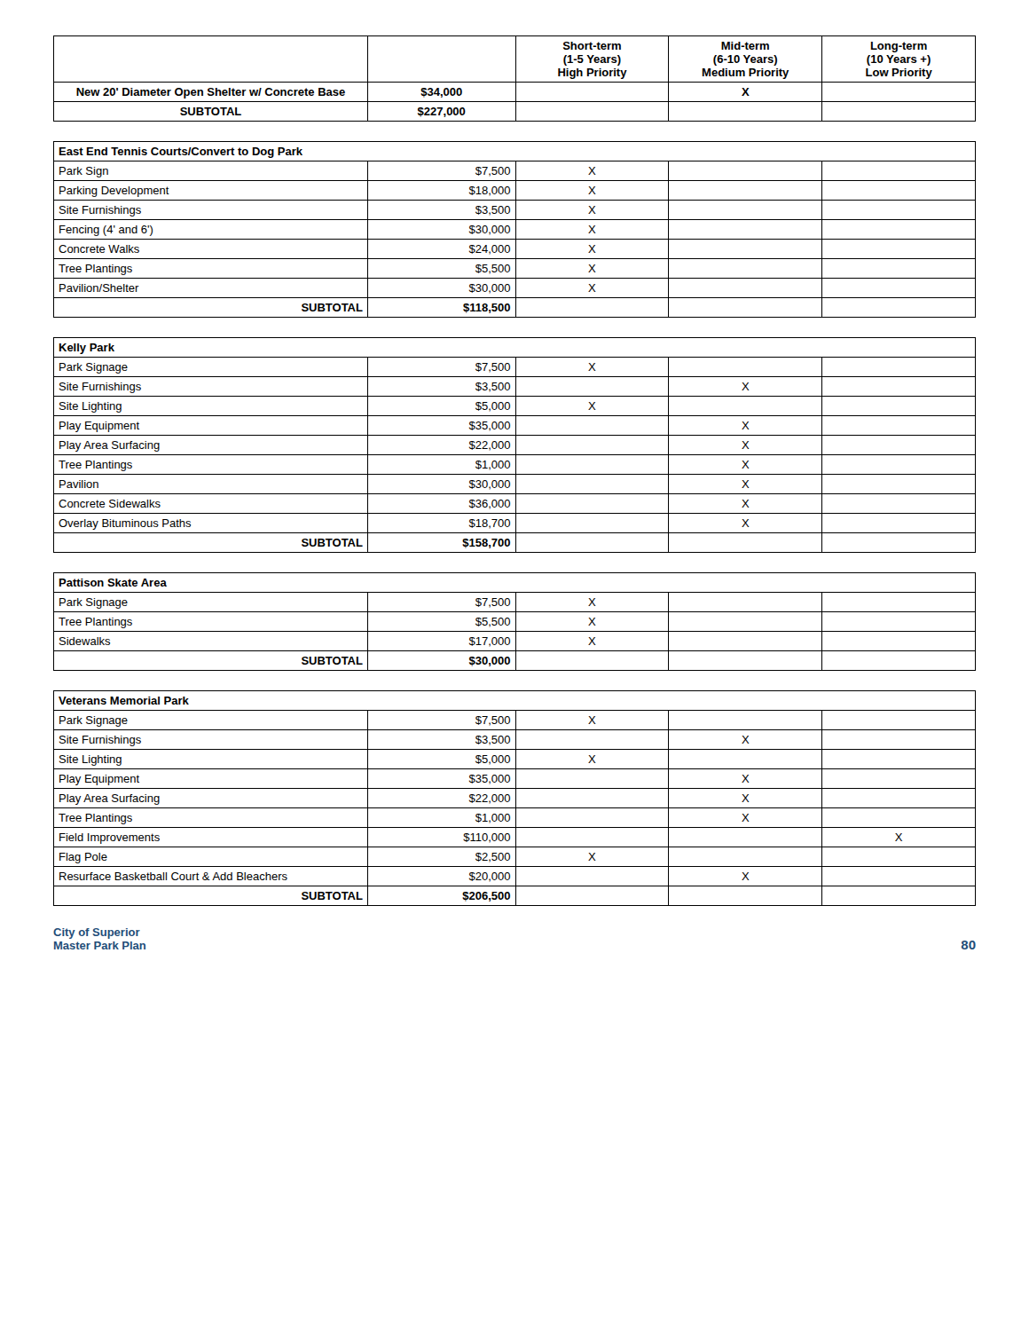| | | Short-term (1-5 Years) High Priority | Mid-term (6-10 Years) Medium Priority | Long-term (10 Years +) Low Priority |
| New 20' Diameter Open Shelter w/ Concrete Base | $34,000 | | X | |
| SUBTOTAL | $227,000 | | | |
| East End Tennis Courts/Convert to Dog Park |
| Park Sign | $7,500 | X | | |
| Parking Development | $18,000 | X | | |
| Site Furnishings | $3,500 | X | | |
| Fencing (4' and 6') | $30,000 | X | | |
| Concrete Walks | $24,000 | X | | |
| Tree Plantings | $5,500 | X | | |
| Pavilion/Shelter | $30,000 | X | | |
| SUBTOTAL | $118,500 | | | |
| Kelly Park |
| Park Signage | $7,500 | X | | |
| Site Furnishings | $3,500 | | X | |
| Site Lighting | $5,000 | X | | |
| Play Equipment | $35,000 | | X | |
| Play Area Surfacing | $22,000 | | X | |
| Tree Plantings | $1,000 | | X | |
| Pavilion | $30,000 | | X | |
| Concrete Sidewalks | $36,000 | | X | |
| Overlay Bituminous Paths | $18,700 | | X | |
| SUBTOTAL | $158,700 | | | |
| Pattison Skate Area |
| Park Signage | $7,500 | X | | |
| Tree Plantings | $5,500 | X | | |
| Sidewalks | $17,000 | X | | |
| SUBTOTAL | $30,000 | | | |
| Veterans Memorial Park |
| Park Signage | $7,500 | X | | |
| Site Furnishings | $3,500 | | X | |
| Site Lighting | $5,000 | X | | |
| Play Equipment | $35,000 | | X | |
| Play Area Surfacing | $22,000 | | X | |
| Tree Plantings | $1,000 | | X | |
| Field Improvements | $110,000 | | | X |
| Flag Pole | $2,500 | X | | |
| Resurface Basketball Court & Add Bleachers | $20,000 | | X | |
| SUBTOTAL | $206,500 | | | |
City of Superior
Master Park Plan 80